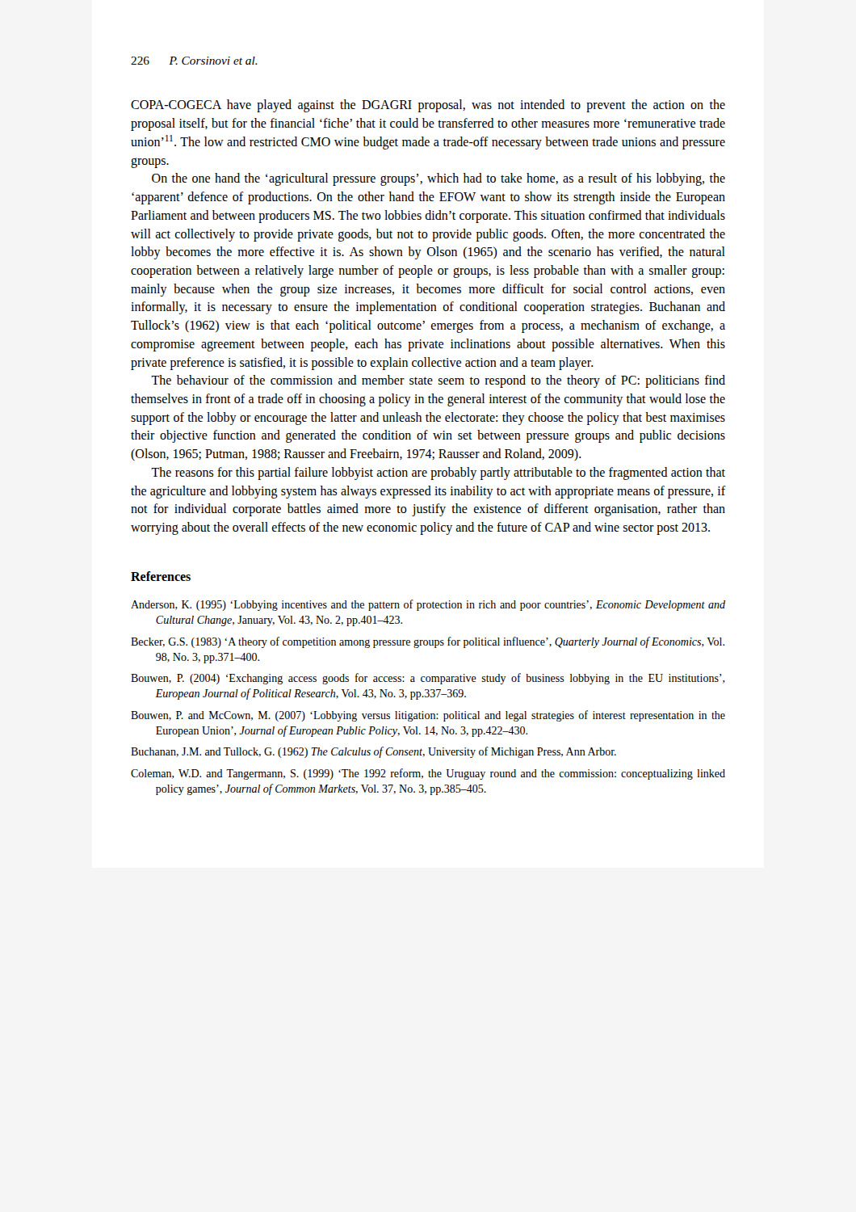226 P. Corsinovi et al.
COPA-COGECA have played against the DGAGRI proposal, was not intended to prevent the action on the proposal itself, but for the financial ‘fiche’ that it could be transferred to other measures more ‘remunerative trade union’11. The low and restricted CMO wine budget made a trade-off necessary between trade unions and pressure groups.
On the one hand the ‘agricultural pressure groups’, which had to take home, as a result of his lobbying, the ‘apparent’ defence of productions. On the other hand the EFOW want to show its strength inside the European Parliament and between producers MS. The two lobbies didn’t corporate. This situation confirmed that individuals will act collectively to provide private goods, but not to provide public goods. Often, the more concentrated the lobby becomes the more effective it is. As shown by Olson (1965) and the scenario has verified, the natural cooperation between a relatively large number of people or groups, is less probable than with a smaller group: mainly because when the group size increases, it becomes more difficult for social control actions, even informally, it is necessary to ensure the implementation of conditional cooperation strategies. Buchanan and Tullock’s (1962) view is that each ‘political outcome’ emerges from a process, a mechanism of exchange, a compromise agreement between people, each has private inclinations about possible alternatives. When this private preference is satisfied, it is possible to explain collective action and a team player.
The behaviour of the commission and member state seem to respond to the theory of PC: politicians find themselves in front of a trade off in choosing a policy in the general interest of the community that would lose the support of the lobby or encourage the latter and unleash the electorate: they choose the policy that best maximises their objective function and generated the condition of win set between pressure groups and public decisions (Olson, 1965; Putman, 1988; Rausser and Freebairn, 1974; Rausser and Roland, 2009).
The reasons for this partial failure lobbyist action are probably partly attributable to the fragmented action that the agriculture and lobbying system has always expressed its inability to act with appropriate means of pressure, if not for individual corporate battles aimed more to justify the existence of different organisation, rather than worrying about the overall effects of the new economic policy and the future of CAP and wine sector post 2013.
References
Anderson, K. (1995) ‘Lobbying incentives and the pattern of protection in rich and poor countries’, Economic Development and Cultural Change, January, Vol. 43, No. 2, pp.401–423.
Becker, G.S. (1983) ‘A theory of competition among pressure groups for political influence’, Quarterly Journal of Economics, Vol. 98, No. 3, pp.371–400.
Bouwen, P. (2004) ‘Exchanging access goods for access: a comparative study of business lobbying in the EU institutions’, European Journal of Political Research, Vol. 43, No. 3, pp.337–369.
Bouwen, P. and McCown, M. (2007) ‘Lobbying versus litigation: political and legal strategies of interest representation in the European Union’, Journal of European Public Policy, Vol. 14, No. 3, pp.422–430.
Buchanan, J.M. and Tullock, G. (1962) The Calculus of Consent, University of Michigan Press, Ann Arbor.
Coleman, W.D. and Tangermann, S. (1999) ‘The 1992 reform, the Uruguay round and the commission: conceptualizing linked policy games’, Journal of Common Markets, Vol. 37, No. 3, pp.385–405.